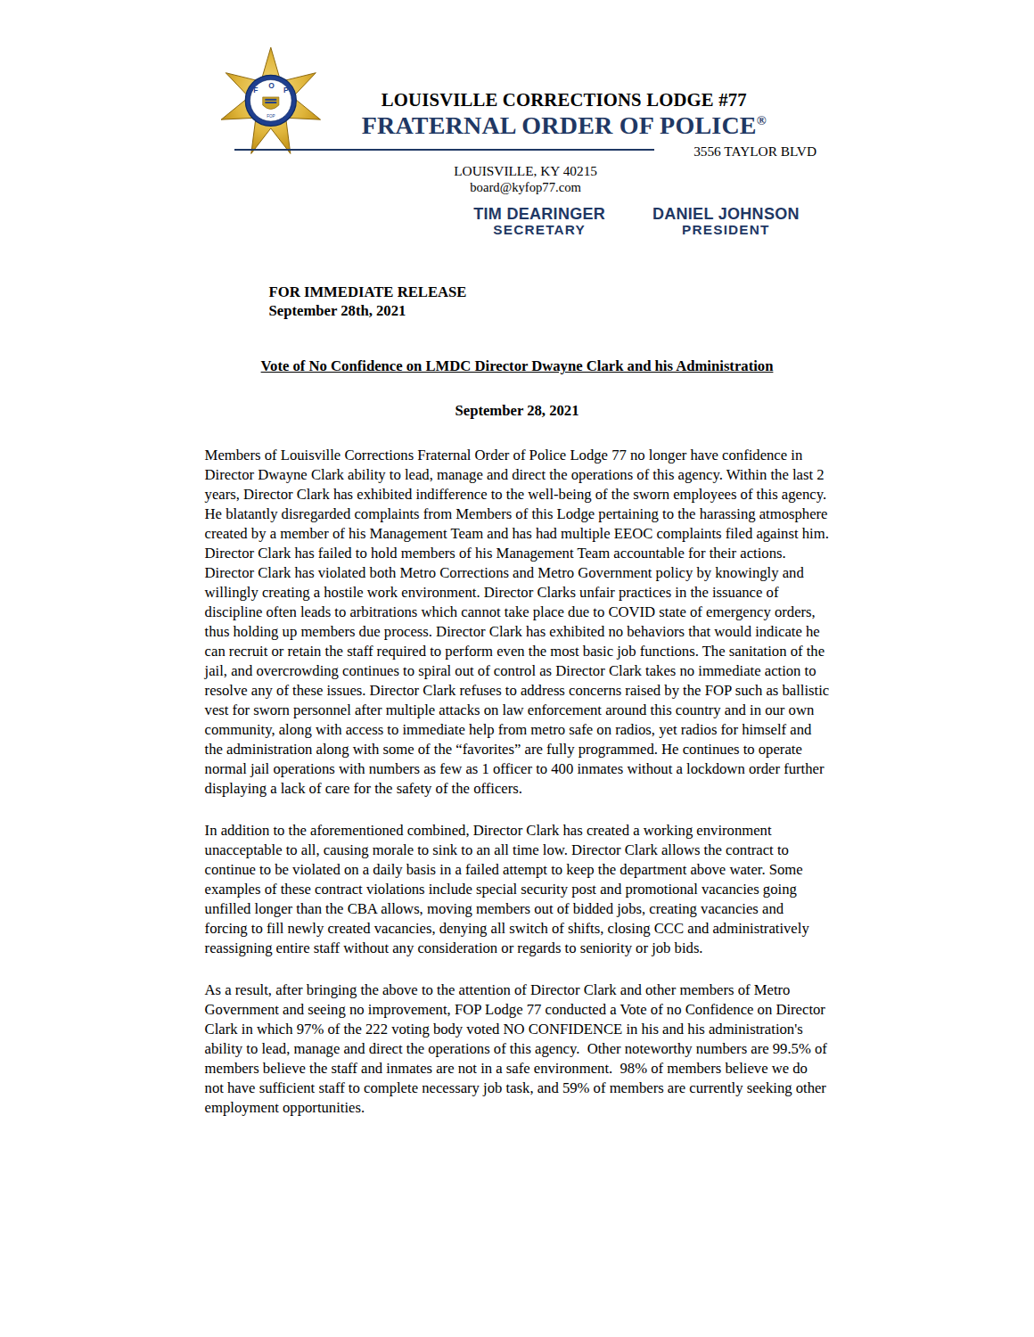F O P FOP
LOUISVILLE CORRECTIONS LODGE #77
FRATERNAL ORDER OF POLICE®
3556 TAYLOR BLVD
LOUISVILLE, KY 40215
board@kyfop77.com
TIM DEARINGER
SECRETARY
DANIEL JOHNSON
PRESIDENT
FOR IMMEDIATE RELEASE
September 28th, 2021
Vote of No Confidence on LMDC Director Dwayne Clark and his Administration
September 28, 2021
Members of Louisville Corrections Fraternal Order of Police Lodge 77 no longer have confidence in Director Dwayne Clark ability to lead, manage and direct the operations of this agency. Within the last 2 years, Director Clark has exhibited indifference to the well-being of the sworn employees of this agency. He blatantly disregarded complaints from Members of this Lodge pertaining to the harassing atmosphere created by a member of his Management Team and has had multiple EEOC complaints filed against him. Director Clark has failed to hold members of his Management Team accountable for their actions. Director Clark has violated both Metro Corrections and Metro Government policy by knowingly and willingly creating a hostile work environment. Director Clarks unfair practices in the issuance of discipline often leads to arbitrations which cannot take place due to COVID state of emergency orders, thus holding up members due process. Director Clark has exhibited no behaviors that would indicate he can recruit or retain the staff required to perform even the most basic job functions. The sanitation of the jail, and overcrowding continues to spiral out of control as Director Clark takes no immediate action to resolve any of these issues. Director Clark refuses to address concerns raised by the FOP such as ballistic vest for sworn personnel after multiple attacks on law enforcement around this country and in our own community, along with access to immediate help from metro safe on radios, yet radios for himself and the administration along with some of the “favorites” are fully programmed. He continues to operate normal jail operations with numbers as few as 1 officer to 400 inmates without a lockdown order further displaying a lack of care for the safety of the officers.
In addition to the aforementioned combined, Director Clark has created a working environment unacceptable to all, causing morale to sink to an all time low. Director Clark allows the contract to continue to be violated on a daily basis in a failed attempt to keep the department above water. Some examples of these contract violations include special security post and promotional vacancies going unfilled longer than the CBA allows, moving members out of bidded jobs, creating vacancies and forcing to fill newly created vacancies, denying all switch of shifts, closing CCC and administratively reassigning entire staff without any consideration or regards to seniority or job bids.
As a result, after bringing the above to the attention of Director Clark and other members of Metro Government and seeing no improvement, FOP Lodge 77 conducted a Vote of no Confidence on Director Clark in which 97% of the 222 voting body voted NO CONFIDENCE in his and his administration's ability to lead, manage and direct the operations of this agency. Other noteworthy numbers are 99.5% of members believe the staff and inmates are not in a safe environment. 98% of members believe we do not have sufficient staff to complete necessary job task, and 59% of members are currently seeking other employment opportunities.